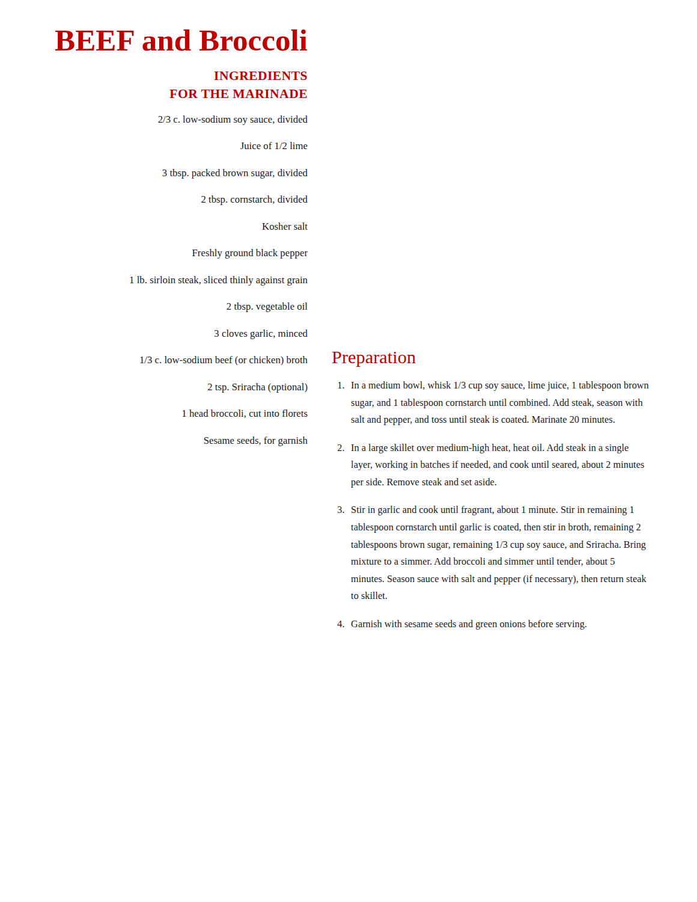BEEF and Broccoli
INGREDIENTS
FOR THE MARINADE
2/3 c. low-sodium soy sauce, divided
Juice of 1/2 lime
3 tbsp. packed brown sugar, divided
2 tbsp. cornstarch, divided
Kosher salt
Freshly ground black pepper
1 lb. sirloin steak, sliced thinly against grain
2 tbsp. vegetable oil
3 cloves garlic, minced
1/3 c. low-sodium beef (or chicken) broth
2 tsp. Sriracha (optional)
1 head broccoli, cut into florets
Sesame seeds, for garnish
Preparation
In a medium bowl, whisk 1/3 cup soy sauce, lime juice, 1 tablespoon brown sugar, and 1 tablespoon cornstarch until combined. Add steak, season with salt and pepper, and toss until steak is coated. Marinate 20 minutes.
In a large skillet over medium-high heat, heat oil. Add steak in a single layer, working in batches if needed, and cook until seared, about 2 minutes per side. Remove steak and set aside.
Stir in garlic and cook until fragrant, about 1 minute. Stir in remaining 1 tablespoon cornstarch until garlic is coated, then stir in broth, remaining 2 tablespoons brown sugar, remaining 1/3 cup soy sauce, and Sriracha. Bring mixture to a simmer. Add broccoli and simmer until tender, about 5 minutes. Season sauce with salt and pepper (if necessary), then return steak to skillet.
Garnish with sesame seeds and green onions before serving.